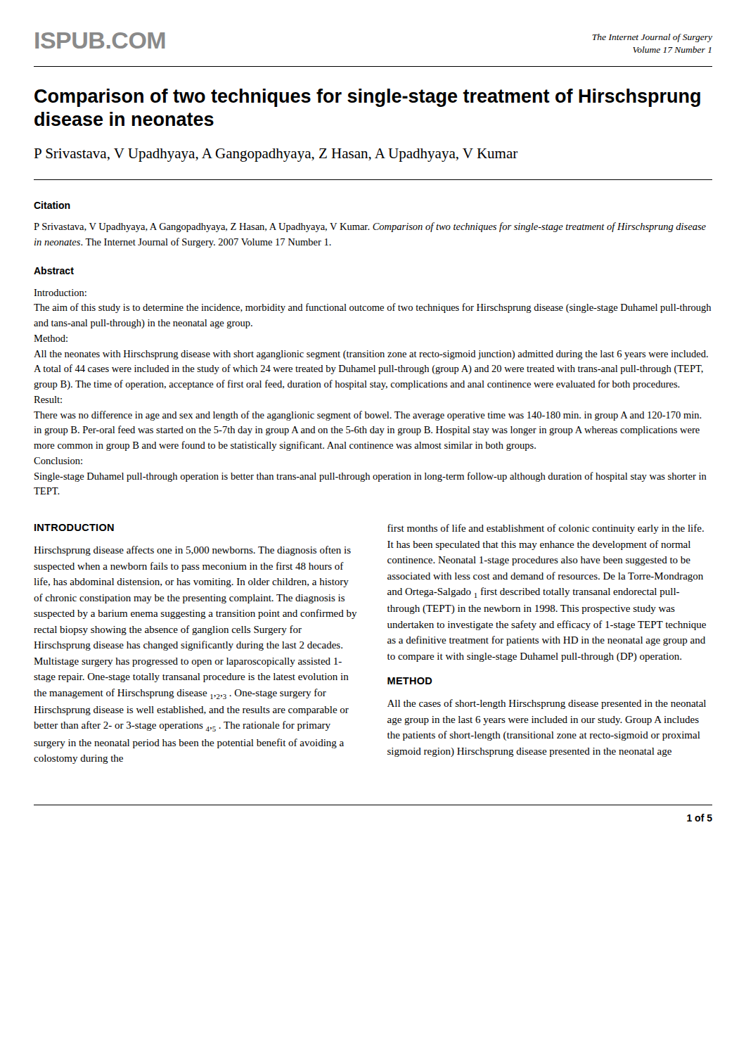ISPUB.COM
The Internet Journal of Surgery
Volume 17 Number 1
Comparison of two techniques for single-stage treatment of Hirschsprung disease in neonates
P Srivastava, V Upadhyaya, A Gangopadhyaya, Z Hasan, A Upadhyaya, V Kumar
Citation
P Srivastava, V Upadhyaya, A Gangopadhyaya, Z Hasan, A Upadhyaya, V Kumar. Comparison of two techniques for single-stage treatment of Hirschsprung disease in neonates. The Internet Journal of Surgery. 2007 Volume 17 Number 1.
Abstract
Introduction:
The aim of this study is to determine the incidence, morbidity and functional outcome of two techniques for Hirschsprung disease (single-stage Duhamel pull-through and tans-anal pull-through) in the neonatal age group.
Method:
All the neonates with Hirschsprung disease with short aganglionic segment (transition zone at recto-sigmoid junction) admitted during the last 6 years were included. A total of 44 cases were included in the study of which 24 were treated by Duhamel pull-through (group A) and 20 were treated with trans-anal pull-through (TEPT, group B). The time of operation, acceptance of first oral feed, duration of hospital stay, complications and anal continence were evaluated for both procedures.
Result:
There was no difference in age and sex and length of the aganglionic segment of bowel. The average operative time was 140-180 min. in group A and 120-170 min. in group B. Per-oral feed was started on the 5-7th day in group A and on the 5-6th day in group B. Hospital stay was longer in group A whereas complications were more common in group B and were found to be statistically significant. Anal continence was almost similar in both groups.
Conclusion:
Single-stage Duhamel pull-through operation is better than trans-anal pull-through operation in long-term follow-up although duration of hospital stay was shorter in TEPT.
INTRODUCTION
Hirschsprung disease affects one in 5,000 newborns. The diagnosis often is suspected when a newborn fails to pass meconium in the first 48 hours of life, has abdominal distension, or has vomiting. In older children, a history of chronic constipation may be the presenting complaint. The diagnosis is suspected by a barium enema suggesting a transition point and confirmed by rectal biopsy showing the absence of ganglion cells Surgery for Hirschsprung disease has changed significantly during the last 2 decades. Multistage surgery has progressed to open or laparoscopically assisted 1-stage repair. One-stage totally transanal procedure is the latest evolution in the management of Hirschsprung disease 1,2,3 . One-stage surgery for Hirschsprung disease is well established, and the results are comparable or better than after 2- or 3-stage operations 4,5 . The rationale for primary surgery in the neonatal period has been the potential benefit of avoiding a colostomy during the
first months of life and establishment of colonic continuity early in the life. It has been speculated that this may enhance the development of normal continence. Neonatal 1-stage procedures also have been suggested to be associated with less cost and demand of resources. De la Torre-Mondragon and Ortega-Salgado 1 first described totally transanal endorectal pull-through (TEPT) in the newborn in 1998. This prospective study was undertaken to investigate the safety and efficacy of 1-stage TEPT technique as a definitive treatment for patients with HD in the neonatal age group and to compare it with single-stage Duhamel pull-through (DP) operation.
METHOD
All the cases of short-length Hirschsprung disease presented in the neonatal age group in the last 6 years were included in our study. Group A includes the patients of short-length (transitional zone at recto-sigmoid or proximal sigmoid region) Hirschsprung disease presented in the neonatal age
1 of 5